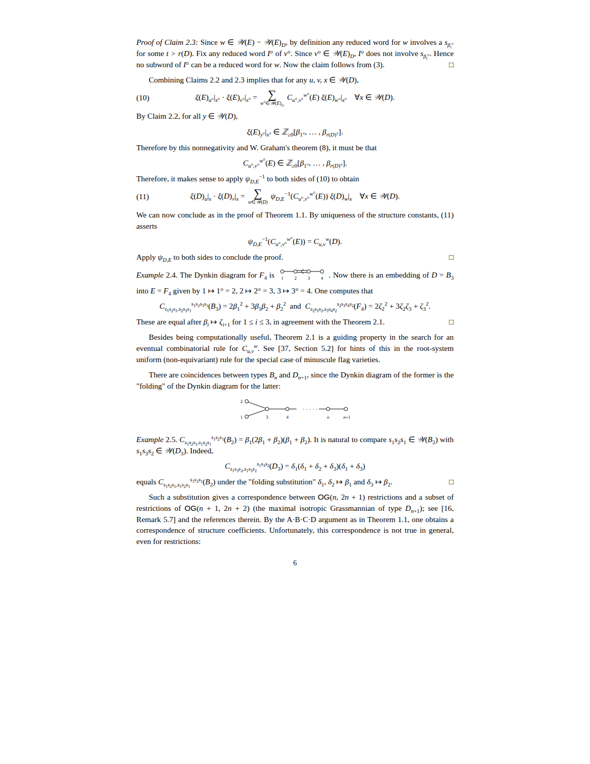Proof of Claim 2.3: Since w ∈ 𝒲(E) − 𝒲(E)D, by definition any reduced word for w involves a sβt° for some t > r(D). Fix any reduced word I° of v°. Since v° ∈ 𝒲(E)D, I° does not involve sβt°. Hence no subword of I° can be a reduced word for w. Now the claim follows from (3). □
Combining Claims 2.2 and 2.3 implies that for any u, v, x ∈ 𝒲(D),
(10)
ξ(E)u°|x° · ξ(E)v°|x° = ∑w°∈𝒲(E)D Cu°,v°w°(E) ξ(E)w°|x° ∀x ∈ 𝒲(D).
By Claim 2.2, for all y ∈ 𝒲(D),
ξ(E)y°|x° ∈ ℤ≥0[β1°, … , βr(D)°].
Therefore by this nonnegativity and W. Graham's theorem (8), it must be that
Cu°,v°w°(E) ∈ ℤ≥0[β1°, … , βr(D)°].
Therefore, it makes sense to apply ψD,E−1 to both sides of (10) to obtain
(11)
ξ(D)u|x · ξ(D)v|x = ∑w∈𝒲(D) ψD,E−1(Cu°,v°w°(E)) ξ(D)w|x ∀x ∈ 𝒲(D).
We can now conclude as in the proof of Theorem 1.1. By uniqueness of the structure constants, (11) asserts
ψD,E−1(Cu°,v°w°(E)) = Cu,vw(D).
Apply ψD,E to both sides to conclude the proof. □
Example 2.4. The Dynkin diagram for F4 is 1 2 3 4 . Now there is an embedding of D = B3 into E = F4 given by 1 ↦ 1° = 2, 2 ↦ 2° = 3, 3 ↦ 3° = 4. One computes that
Cs1s2s1,s2s3s1s1s2s3s1(B3) = 2β12 + 3β1β2 + β22 and Cs2s3s2,s3s4s2s2s3s4s2(F4) = 2ζ22 + 3ζ2ζ3 + ζ32.
These are equal after βi ↦ ζi+1 for 1 ≤ i ≤ 3, in agreement with the Theorem 2.1. □
Besides being computationally useful, Theorem 2.1 is a guiding property in the search for an eventual combinatorial rule for Cu,vw. See [37, Section 5.2] for hints of this in the root-system uniform (non-equivariant) rule for the special case of minuscule flag varieties.
There are coincidences between types Bn and Dn+1, since the Dynkin diagram of the former is the "folding" of the Dynkin diagram for the latter:
· · · · · 2 1 3 4 n n+1
Example 2.5. Cs1s2s1,s1s2s1s1s2s1(B2) = β1(2β1 + β2)(β1 + β2). It is natural to compare s1s2s1 ∈ 𝒲(B2) with s1s3s2 ∈ 𝒲(D3). Indeed,
Cs1s3s2,s1s3s2s1s3s2(D3) = δ1(δ1 + δ2 + δ3)(δ1 + δ3)
equals Cs1s2s1,s1s2s1s1s2s1(B2) under the "folding substitution" δ1, δ2 ↦ β1 and δ3 ↦ β2. □
Such a substitution gives a correspondence between OG(n, 2n + 1) restrictions and a subset of restrictions of OG(n + 1, 2n + 2) (the maximal isotropic Grassmannian of type Dn+1); see [16, Remark 5.7] and the references therein. By the A·B·C·D argument as in Theorem 1.1, one obtains a correspondence of structure coefficients. Unfortunately, this correspondence is not true in general, even for restrictions:
6